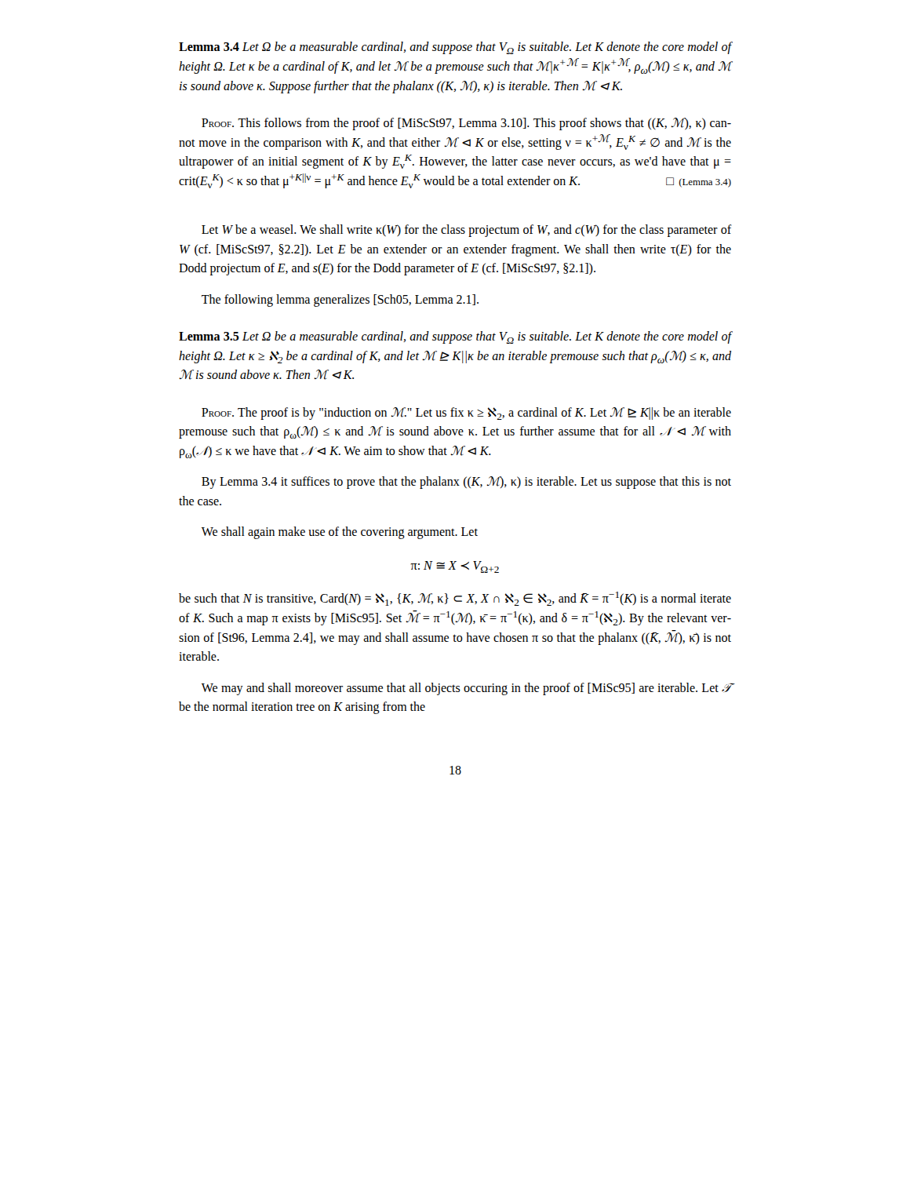Lemma 3.4 Let Ω be a measurable cardinal, and suppose that VΩ is suitable. Let K denote the core model of height Ω. Let κ be a cardinal of K, and let ℳ be a premouse such that ℳ|κ+ℳ = K|κ+ℳ, ρω(ℳ) ≤ κ, and ℳ is sound above κ. Suppose further that the phalanx ((K, ℳ), κ) is iterable. Then ℳ ⊲ K.
Proof. This follows from the proof of [MiScSt97, Lemma 3.10]. This proof shows that ((K, ℳ), κ) cannot move in the comparison with K, and that either ℳ ⊲ K or else, setting ν = κ+ℳ, EνK ≠ ∅ and ℳ is the ultrapower of an initial segment of K by EνK. However, the latter case never occurs, as we'd have that μ = crit(EνK) < κ so that μ+K||ν = μ+K and hence EνK would be a total extender on K. □(Lemma 3.4)
Let W be a weasel. We shall write κ(W) for the class projectum of W, and c(W) for the class parameter of W (cf. [MiScSt97, §2.2]). Let E be an extender or an extender fragment. We shall then write τ(E) for the Dodd projectum of E, and s(E) for the Dodd parameter of E (cf. [MiScSt97, §2.1]).
The following lemma generalizes [Sch05, Lemma 2.1].
Lemma 3.5 Let Ω be a measurable cardinal, and suppose that VΩ is suitable. Let K denote the core model of height Ω. Let κ ≥ ℵ2 be a cardinal of K, and let ℳ ⊵ K||κ be an iterable premouse such that ρω(ℳ) ≤ κ, and ℳ is sound above κ. Then ℳ ⊲ K.
Proof. The proof is by "induction on ℳ." Let us fix κ ≥ ℵ2, a cardinal of K. Let ℳ ⊵ K||κ be an iterable premouse such that ρω(ℳ) ≤ κ and ℳ is sound above κ. Let us further assume that for all 𝒩 ⊲ ℳ with ρω(𝒩) ≤ κ we have that 𝒩 ⊲ K. We aim to show that ℳ ⊲ K.
By Lemma 3.4 it suffices to prove that the phalanx ((K, ℳ), κ) is iterable. Let us suppose that this is not the case.
We shall again make use of the covering argument. Let
π: N ≅ X ≺ VΩ+2
be such that N is transitive, Card(N) = ℵ1, {K, ℳ, κ} ⊂ X, X ∩ ℵ2 ∈ ℵ2, and K̄ = π−1(K) is a normal iterate of K. Such a map π exists by [MiSc95]. Set ℳ̄ = π−1(ℳ), κ̄ = π−1(κ), and δ = π−1(ℵ2). By the relevant version of [St96, Lemma 2.4], we may and shall assume to have chosen π so that the phalanx ((K̄, ℳ̄), κ̄) is not iterable.
We may and shall moreover assume that all objects occuring in the proof of [MiSc95] are iterable. Let 𝒯 be the normal iteration tree on K arising from the
18